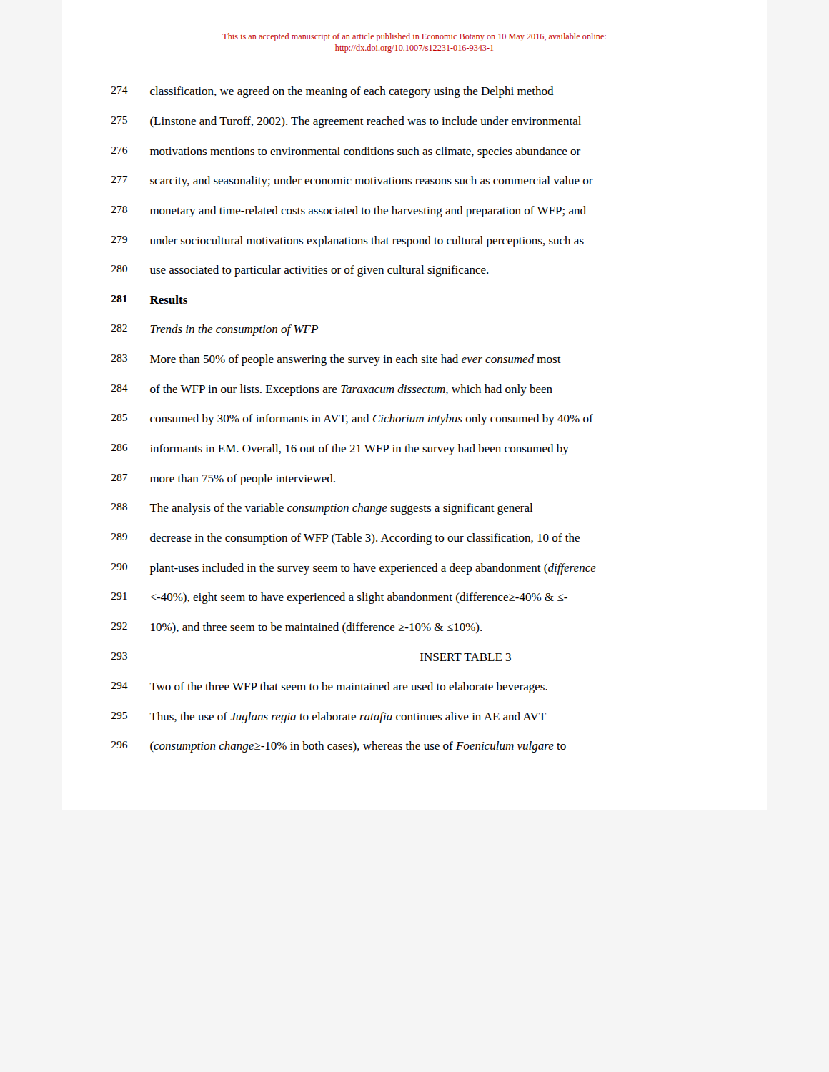This is an accepted manuscript of an article published in Economic Botany on 10 May 2016, available online:
http://dx.doi.org/10.1007/s12231-016-9343-1
classification, we agreed on the meaning of each category using the Delphi method
(Linstone and Turoff, 2002). The agreement reached was to include under environmental
motivations mentions to environmental conditions such as climate, species abundance or
scarcity, and seasonality; under economic motivations reasons such as commercial value or
monetary and time-related costs associated to the harvesting and preparation of WFP; and
under sociocultural motivations explanations that respond to cultural perceptions, such as
use associated to particular activities or of given cultural significance.
Results
Trends in the consumption of WFP
More than 50% of people answering the survey in each site had ever consumed most
of the WFP in our lists. Exceptions are Taraxacum dissectum, which had only been
consumed by 30% of informants in AVT, and Cichorium intybus only consumed by 40% of
informants in EM. Overall, 16 out of the 21 WFP in the survey had been consumed by
more than 75% of people interviewed.
The analysis of the variable consumption change suggests a significant general
decrease in the consumption of WFP (Table 3). According to our classification, 10 of the
plant-uses included in the survey seem to have experienced a deep abandonment (difference
<-40%), eight seem to have experienced a slight abandonment (difference≥-40% & ≤-
10%), and three seem to be maintained (difference ≥-10% & ≤10%).
INSERT TABLE 3
Two of the three WFP that seem to be maintained are used to elaborate beverages.
Thus, the use of Juglans regia to elaborate ratafia continues alive in AE and AVT
(consumption change≥-10% in both cases), whereas the use of Foeniculum vulgare to